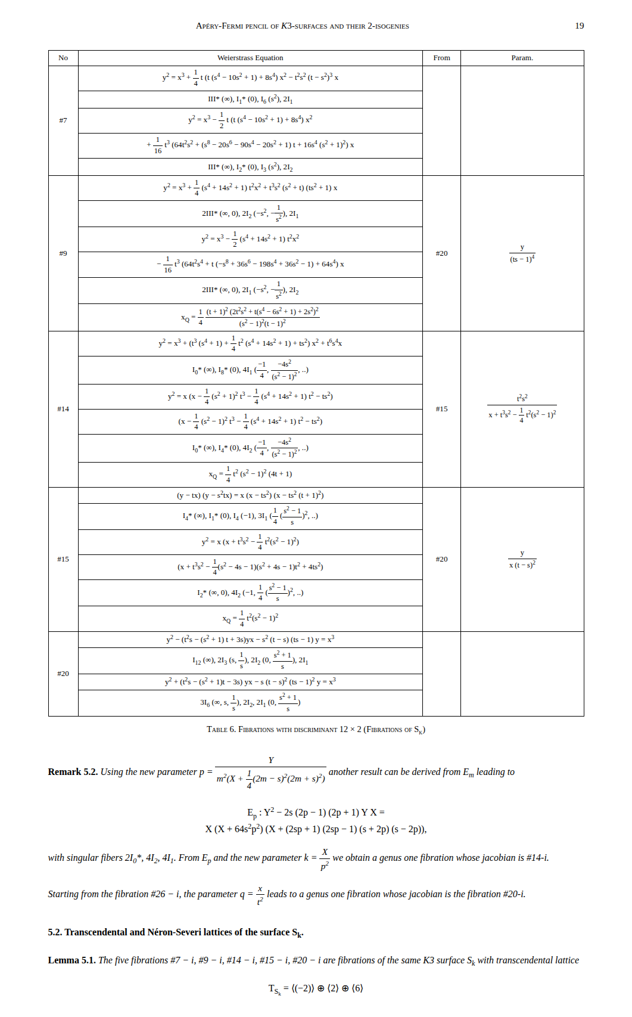Apéry-Fermi pencil of K3-surfaces and their 2-isogenies 19
| No | Weierstrass Equation | From | Param. |
| --- | --- | --- | --- |
| #7 | y 2 = x 3 + 1 4 t (t (s 4 − 10s 2 + 1) + 8s 4 ) x 2 − t 2 s 2 (t − s 2 ) 3 x III* (∞), I 1 * (0), I 6 (s 2 ), 2I 1 y 2 = x 3 − 1 2 t (t (s 4 − 10s 2 + 1) + 8s 4 ) x 2 + 1 16 t 3 (64t 2 s 2 + (s 8 − 20s 6 − 90s 4 − 20s 2 + 1) t + 16s 4 (s 2 + 1) 2 ) x III* (∞), I 2 * (0), I 3 (s 2 ), 2I 2 | | |
| #9 | y 2 = x 3 + 1 4 (s 4 + 14s 2 + 1) t 2 x 2 + t 3 s 2 (s 2 + t) (ts 2 + 1) x 2III* (∞, 0), 2I 2 (−s 2 , − 1 s 2 ), 2I 1 y 2 = x 3 − 1 2 (s 4 + 14s 2 + 1) t 2 x 2 − 1 16 t 3 (64t 2 s 4 + t (−s 8 + 36s 6 − 198s 4 + 36s 2 − 1) + 64s 4 ) x 2III* (∞, 0), 2I 1 (−s 2 , − 1 s 2 ), 2I 2 x Q = 1 4 (t + 1) 2 (2t 2 s 2 + t(s 4 − 6s 2 + 1) + 2s 2 ) 2 (s 2 − 1) 2 (t − 1) 2 | #20 | y (ts − 1) 4 |
| #14 | y 2 = x 3 + (t 3 (s 4 + 1) + 1 4 t 2 (s 4 + 14s 2 + 1) + ts 2 ) x 2 + t 6 s 4 x I 0 * (∞), I 8 * (0), 4I 1 ( −1 4 , −4s 2 (s 2 − 1) 2 , ..) y 2 = x (x − 1 4 (s 2 + 1) 2 t 3 − 1 4 (s 4 + 14s 2 + 1) t 2 − ts 2 ) (x − 1 4 (s 2 − 1) 2 t 3 − 1 4 (s 4 + 14s 2 + 1) t 2 − ts 2 ) I 0 * (∞), I 4 * (0), 4I 2 ( −1 4 , −4s 2 (s 2 − 1) 2 , ..) x Q = 1 4 t 2 (s 2 − 1) 2 (4t + 1) | #15 | t 2 s 2 x + t 3 s 2 − 1 4 t 2 (s 2 − 1) 2 |
| #15 | (y − tx) (y − s 2 tx) = x (x − ts 2 ) (x − ts 2 (t + 1) 2 ) I 4 * (∞), I 1 * (0), I 4 (−1), 3I 1 ( 1 4 ( s 2 − 1 s ) 2 , ..) y 2 = x (x + t 3 s 2 − 1 4 t 2 (s 2 − 1) 2 ) (x + t 3 s 2 − 1 4 (s 2 − 4s − 1)(s 2 + 4s − 1)t 2 + 4ts 2 ) I 2 * (∞, 0), 4I 2 (−1, 1 4 ( s 2 − 1 s ) 2 , ..) x Q = 1 4 t 2 (s 2 − 1) 2 | #20 | y x (t − s) 2 |
| #20 | y 2 − (t 2 s − (s 2 + 1) t + 3s)yx − s 2 (t − s) (ts − 1) y = x 3 I 12 (∞), 2I 3 (s, 1 s ), 2I 2 (0, s 2 + 1 s ), 2I 1 y 2 + (t 2 s − (s 2 + 1)t − 3s) yx − s (t − s) 2 (ts − 1) 2 y = x 3 3I 6 (∞, s, 1 s ), 2I 2 , 2I 1 (0, s 2 + 1 s ) | | |
Table 6. Fibrations with discriminant 12 × 2 (Fibrations of Sk)
Remark 5.2. Using the new parameter p = Ym2(X + 14(2m − s)2(2m + s)2) another result can be derived from Em leading to
Ep : Y2 − 2s (2p − 1) (2p + 1) Y X =
X (X + 64s2p2) (X + (2sp + 1) (2sp − 1) (s + 2p) (s − 2p)),
with singular fibers 2I0*, 4I2, 4I1. From Ep and the new parameter k = Xp2 we obtain a genus one fibration whose jacobian is #14-i.
Starting from the fibration #26 − i, the parameter q = xt2 leads to a genus one fibration whose jacobian is the fibration #20-i.
5.2. Transcendental and Néron-Severi lattices of the surface Sk.
Lemma 5.1. The five fibrations #7 − i, #9 − i, #14 − i, #15 − i, #20 − i are fibrations of the same K3 surface Sk with transcendental lattice
TSk = ⟨(−2)⟩ ⊕ ⟨2⟩ ⊕ ⟨6⟩